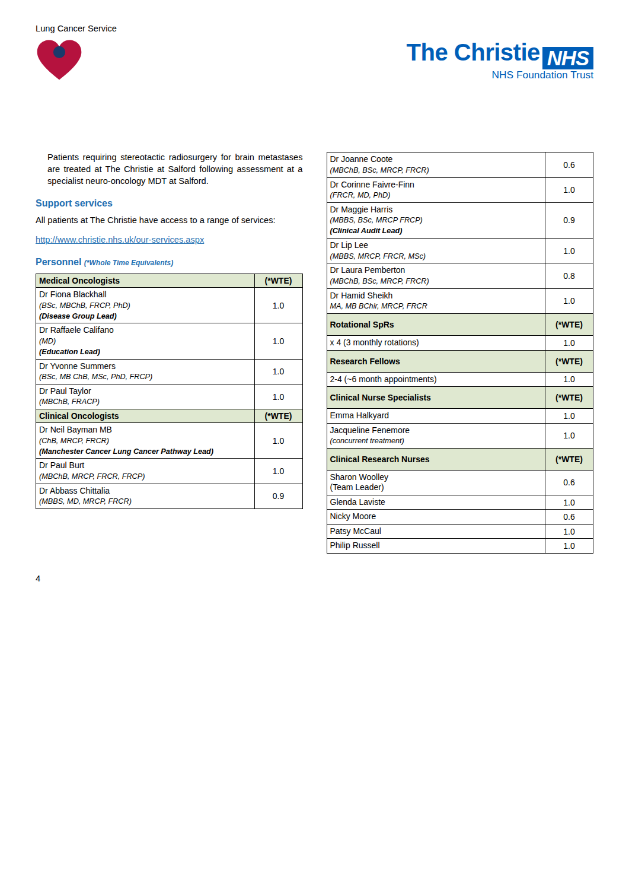Lung Cancer Service
The Christie NHS
NHS Foundation Trust
Patients requiring stereotactic radiosurgery for brain metastases are treated at The Christie at Salford following assessment at a specialist neuro-oncology MDT at Salford.
Support services
All patients at The Christie have access to a range of services:
http://www.christie.nhs.uk/our-services.aspx
Personnel (*Whole Time Equivalents)
| Medical Oncologists | (*WTE) |
| --- | --- |
| Dr Fiona Blackhall (BSc, MBChB, FRCP, PhD) (Disease Group Lead) | 1.0 |
| Dr Raffaele Califano (MD) (Education Lead) | 1.0 |
| Dr Yvonne Summers (BSc, MB ChB, MSc, PhD, FRCP) | 1.0 |
| Dr Paul Taylor (MBChB, FRACP) | 1.0 |
| Clinical Oncologists | (*WTE) |
| Dr Neil Bayman MB (ChB, MRCP, FRCR) (Manchester Cancer Lung Cancer Pathway Lead) | 1.0 |
| Dr Paul Burt (MBChB, MRCP, FRCR, FRCP) | 1.0 |
| Dr Abbass Chittalia (MBBS, MD, MRCP, FRCR) | 0.9 |
| Dr Joanne Coote (MBChB, BSc, MRCP, FRCR) | 0.6 |
| Dr Corinne Faivre-Finn (FRCR, MD, PhD) | 1.0 |
| Dr Maggie Harris (MBBS, BSc, MRCP FRCP) (Clinical Audit Lead) | 0.9 |
| Dr Lip Lee (MBBS, MRCP, FRCR, MSc) | 1.0 |
| Dr Laura Pemberton (MBChB, BSc, MRCP, FRCR) | 0.8 |
| Dr Hamid Sheikh MA, MB BChir, MRCP, FRCR | 1.0 |
| Rotational SpRs | (*WTE) |
| x 4 (3 monthly rotations) | 1.0 |
| Research Fellows | (*WTE) |
| 2-4 (~6 month appointments) | 1.0 |
| Clinical Nurse Specialists | (*WTE) |
| Emma Halkyard | 1.0 |
| Jacqueline Fenemore (concurrent treatment) | 1.0 |
| Clinical Research Nurses | (*WTE) |
| Sharon Woolley (Team Leader) | 0.6 |
| Glenda Laviste | 1.0 |
| Nicky Moore | 0.6 |
| Patsy McCaul | 1.0 |
| Philip Russell | 1.0 |
4